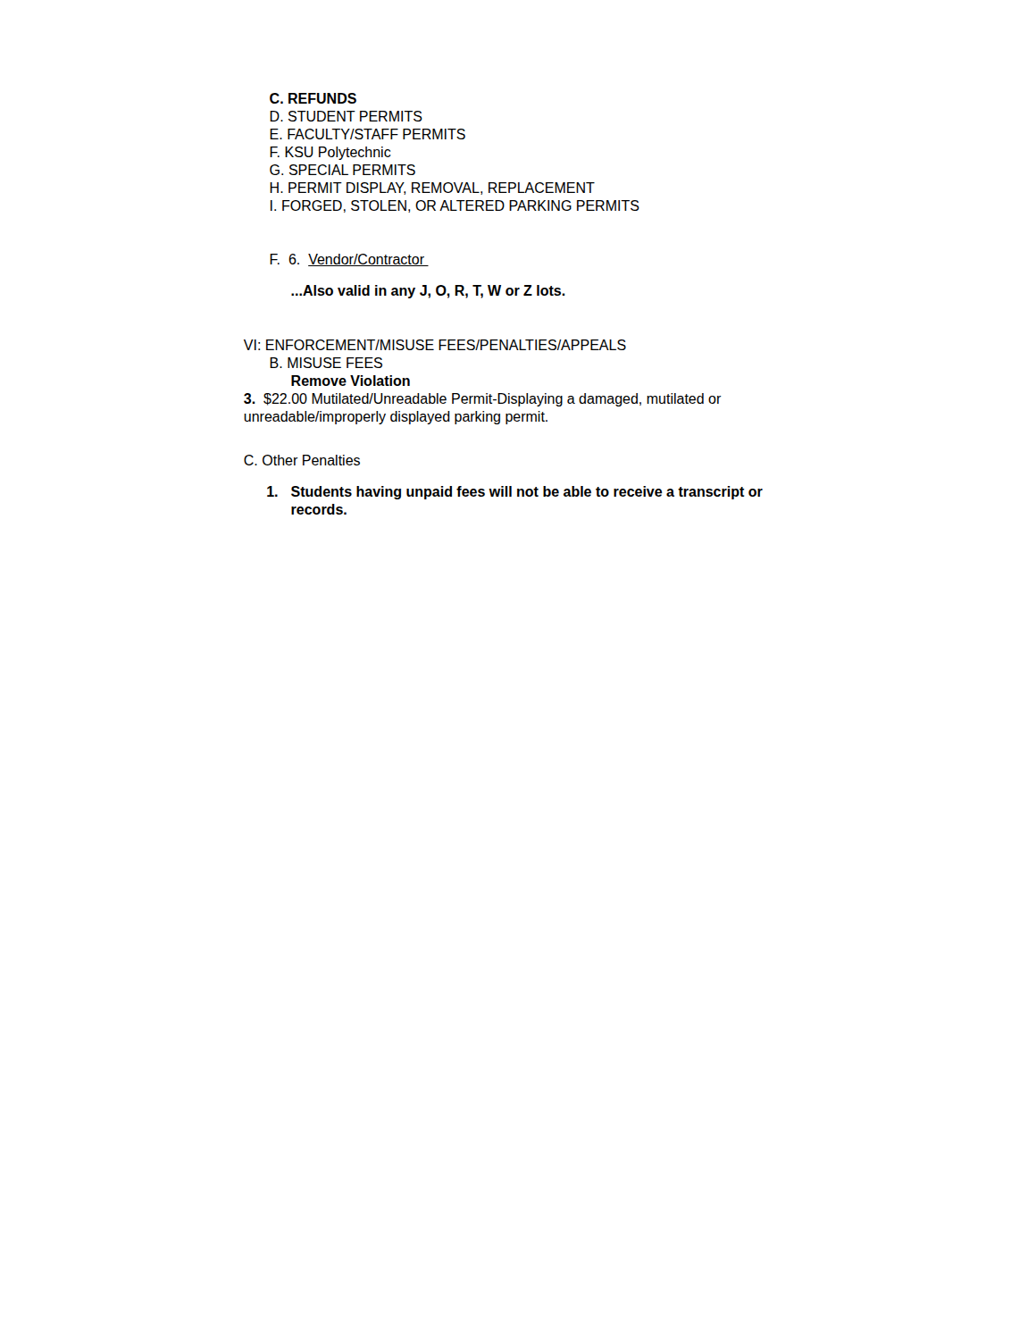C. REFUNDS
D. STUDENT PERMITS
E. FACULTY/STAFF PERMITS
F. KSU Polytechnic
G. SPECIAL PERMITS
H. PERMIT DISPLAY, REMOVAL, REPLACEMENT
I. FORGED, STOLEN, OR ALTERED PARKING PERMITS
F. 6. Vendor/Contractor
...Also valid in any J, O, R, T, W or Z lots.
VI: ENFORCEMENT/MISUSE FEES/PENALTIES/APPEALS
B. MISUSE FEES
Remove Violation
3. $22.00 Mutilated/Unreadable Permit-Displaying a damaged, mutilated or unreadable/improperly displayed parking permit.
C. Other Penalties
Students having unpaid fees will not be able to receive a transcript or records.